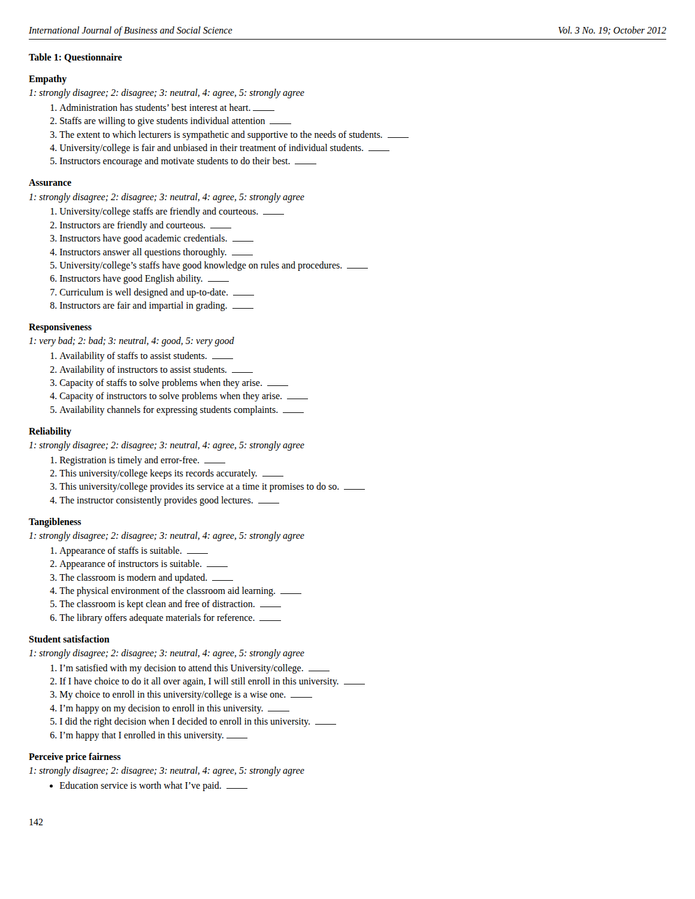International Journal of Business and Social Science Vol. 3 No. 19; October 2012
Table 1: Questionnaire
Empathy
1: strongly disagree; 2: disagree; 3: neutral, 4: agree, 5: strongly agree
Administration has students’ best interest at heart.
Staffs are willing to give students individual attention
The extent to which lecturers is sympathetic and supportive to the needs of students.
University/college is fair and unbiased in their treatment of individual students.
Instructors encourage and motivate students to do their best.
Assurance
1: strongly disagree; 2: disagree; 3: neutral, 4: agree, 5: strongly agree
University/college staffs are friendly and courteous.
Instructors are friendly and courteous.
Instructors have good academic credentials.
Instructors answer all questions thoroughly.
University/college’s staffs have good knowledge on rules and procedures.
Instructors have good English ability.
Curriculum is well designed and up-to-date.
Instructors are fair and impartial in grading.
Responsiveness
1: very bad; 2: bad; 3: neutral, 4: good, 5: very good
Availability of staffs to assist students.
Availability of instructors to assist students.
Capacity of staffs to solve problems when they arise.
Capacity of instructors to solve problems when they arise.
Availability channels for expressing students complaints.
Reliability
1: strongly disagree; 2: disagree; 3: neutral, 4: agree, 5: strongly agree
Registration is timely and error-free.
This university/college keeps its records accurately.
This university/college provides its service at a time it promises to do so.
The instructor consistently provides good lectures.
Tangibleness
1: strongly disagree; 2: disagree; 3: neutral, 4: agree, 5: strongly agree
Appearance of staffs is suitable.
Appearance of instructors is suitable.
The classroom is modern and updated.
The physical environment of the classroom aid learning.
The classroom is kept clean and free of distraction.
The library offers adequate materials for reference.
Student satisfaction
1: strongly disagree; 2: disagree; 3: neutral, 4: agree, 5: strongly agree
I’m satisfied with my decision to attend this University/college.
If I have choice to do it all over again, I will still enroll in this university.
My choice to enroll in this university/college is a wise one.
I’m happy on my decision to enroll in this university.
I did the right decision when I decided to enroll in this university.
I’m happy that I enrolled in this university.
Perceive price fairness
1: strongly disagree; 2: disagree; 3: neutral, 4: agree, 5: strongly agree
Education service is worth what I’ve paid.
142